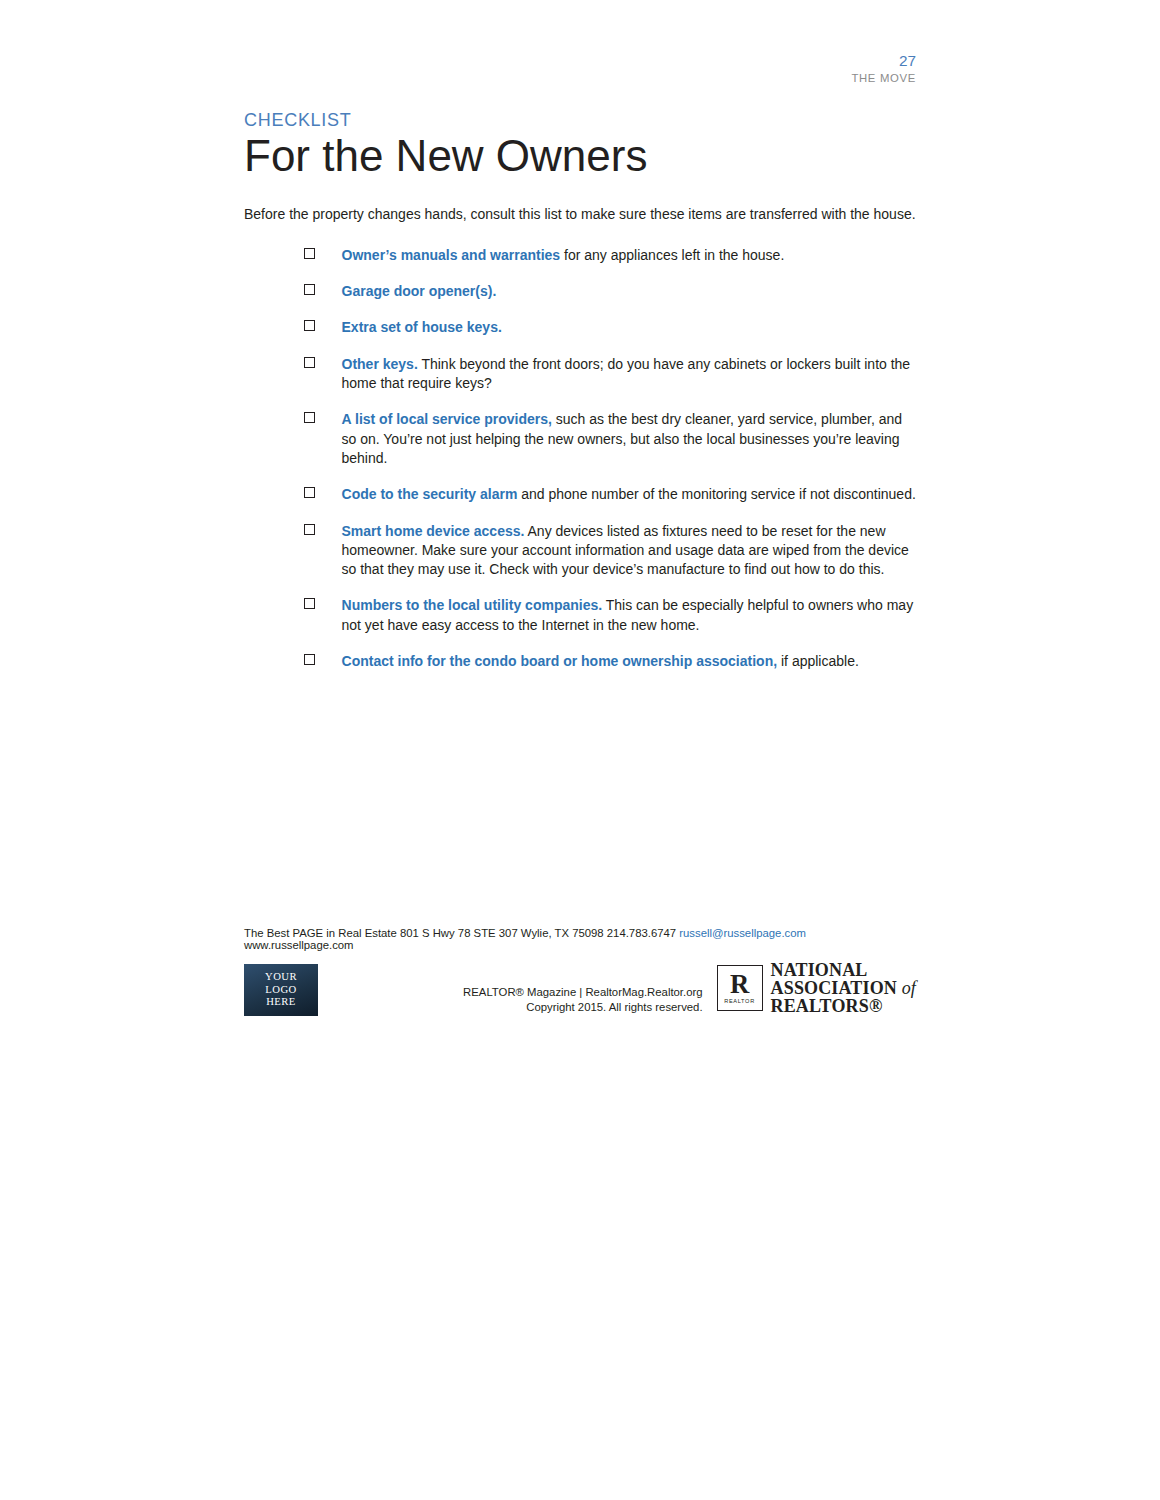27
THE MOVE
CHECKLIST
For the New Owners
Before the property changes hands, consult this list to make sure these items are transferred with the house.
Owner’s manuals and warranties for any appliances left in the house.
Garage door opener(s).
Extra set of house keys.
Other keys. Think beyond the front doors; do you have any cabinets or lockers built into the home that require keys?
A list of local service providers, such as the best dry cleaner, yard service, plumber, and so on. You’re not just helping the new owners, but also the local businesses you’re leaving behind.
Code to the security alarm and phone number of the monitoring service if not discontinued.
Smart home device access. Any devices listed as fixtures need to be reset for the new homeowner. Make sure your account information and usage data are wiped from the device so that they may use it. Check with your device’s manufacture to find out how to do this.
Numbers to the local utility companies. This can be especially helpful to owners who may not yet have easy access to the Internet in the new home.
Contact info for the condo board or home ownership association, if applicable.
The Best PAGE in Real Estate 801 S Hwy 78 STE 307 Wylie, TX 75098 214.783.6747 russell@russellpage.com www.russellpage.com
YOUR
LOGO
HERE
REALTOR® Magazine | RealtorMag.Realtor.org
Copyright 2015. All rights reserved.
R
REALTOR
NATIONAL
ASSOCIATION of
REALTORS®